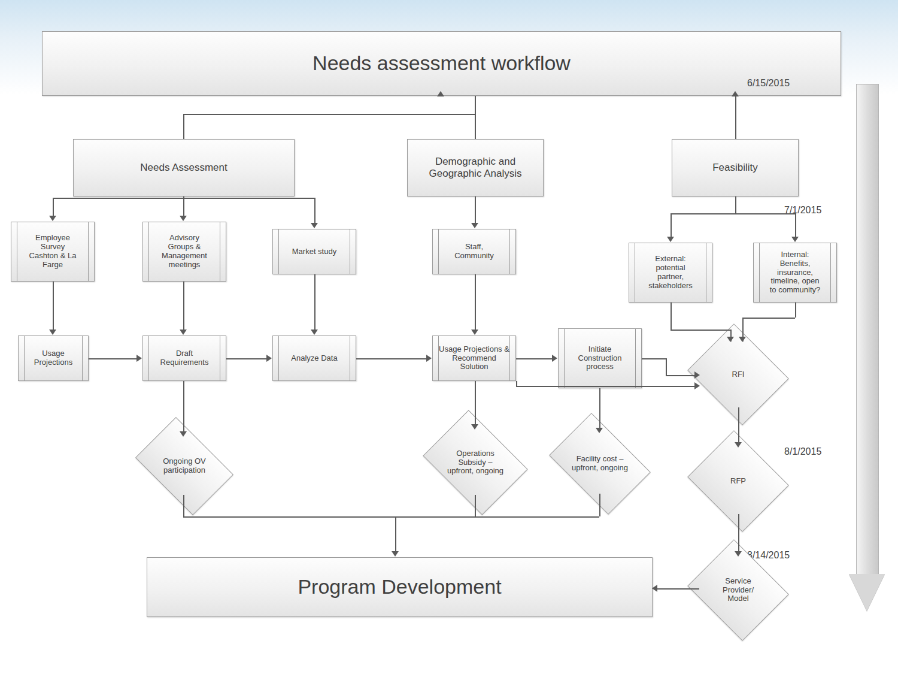Needs assessment workflow
6/15/2015
7/1/2015
8/1/2015
8/14/2015
Needs Assessment
Demographic and
Geographic Analysis
Feasibility
Employee
Survey
Cashton & La
Farge
Advisory
Groups &
Management
meetings
Market study
Staff,
Community
External:
potential
partner,
stakeholders
Internal:
Benefits,
insurance,
timeline, open
to community?
Usage
Projections
Draft
Requirements
Analyze Data
Usage Projections &
Recommend
Solution
Initiate
Construction
process
Ongoing OV
participation
Operations
Subsidy –
upfront, ongoing
Facility cost –
upfront, ongoing
RFI
RFP
Service
Provider/
Model
Program Development